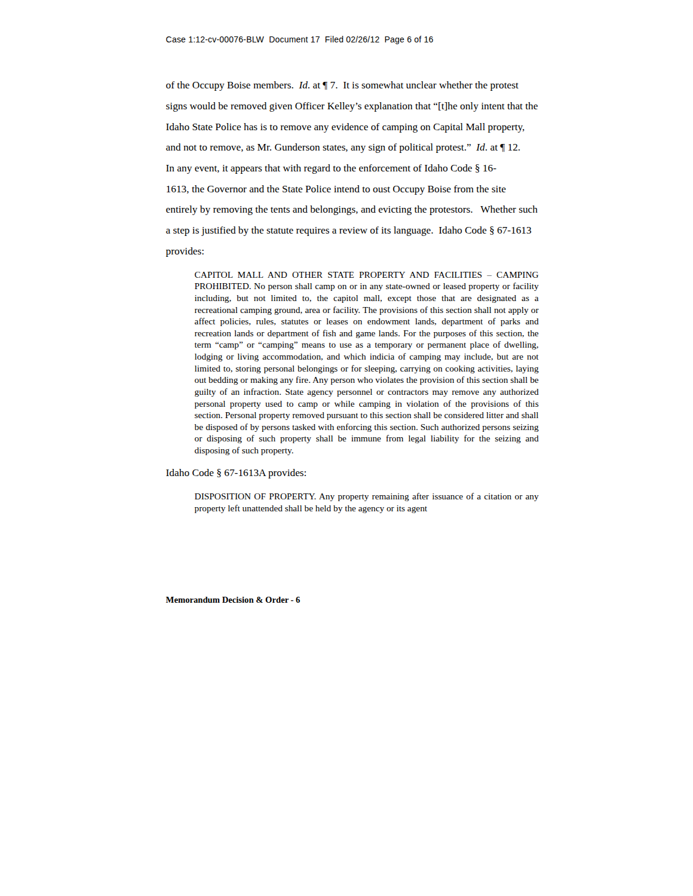Case 1:12-cv-00076-BLW Document 17 Filed 02/26/12 Page 6 of 16
of the Occupy Boise members. Id. at ¶ 7. It is somewhat unclear whether the protest
signs would be removed given Officer Kelley’s explanation that “[t]he only intent that the
Idaho State Police has is to remove any evidence of camping on Capital Mall property,
and not to remove, as Mr. Gunderson states, any sign of political protest.” Id. at ¶ 12.
In any event, it appears that with regard to the enforcement of Idaho Code § 16-
1613, the Governor and the State Police intend to oust Occupy Boise from the site
entirely by removing the tents and belongings, and evicting the protestors. Whether such
a step is justified by the statute requires a review of its language. Idaho Code § 67-1613
provides:
CAPITOL MALL AND OTHER STATE PROPERTY AND FACILITIES – CAMPING PROHIBITED. No person shall camp on or in any state-owned or leased property or facility including, but not limited to, the capitol mall, except those that are designated as a recreational camping ground, area or facility. The provisions of this section shall not apply or affect policies, rules, statutes or leases on endowment lands, department of parks and recreation lands or department of fish and game lands. For the purposes of this section, the term “camp” or “camping” means to use as a temporary or permanent place of dwelling, lodging or living accommodation, and which indicia of camping may include, but are not limited to, storing personal belongings or for sleeping, carrying on cooking activities, laying out bedding or making any fire. Any person who violates the provision of this section shall be guilty of an infraction. State agency personnel or contractors may remove any authorized personal property used to camp or while camping in violation of the provisions of this section. Personal property removed pursuant to this section shall be considered litter and shall be disposed of by persons tasked with enforcing this section. Such authorized persons seizing or disposing of such property shall be immune from legal liability for the seizing and disposing of such property.
Idaho Code § 67-1613A provides:
DISPOSITION OF PROPERTY. Any property remaining after issuance of a citation or any property left unattended shall be held by the agency or its agent
Memorandum Decision & Order - 6